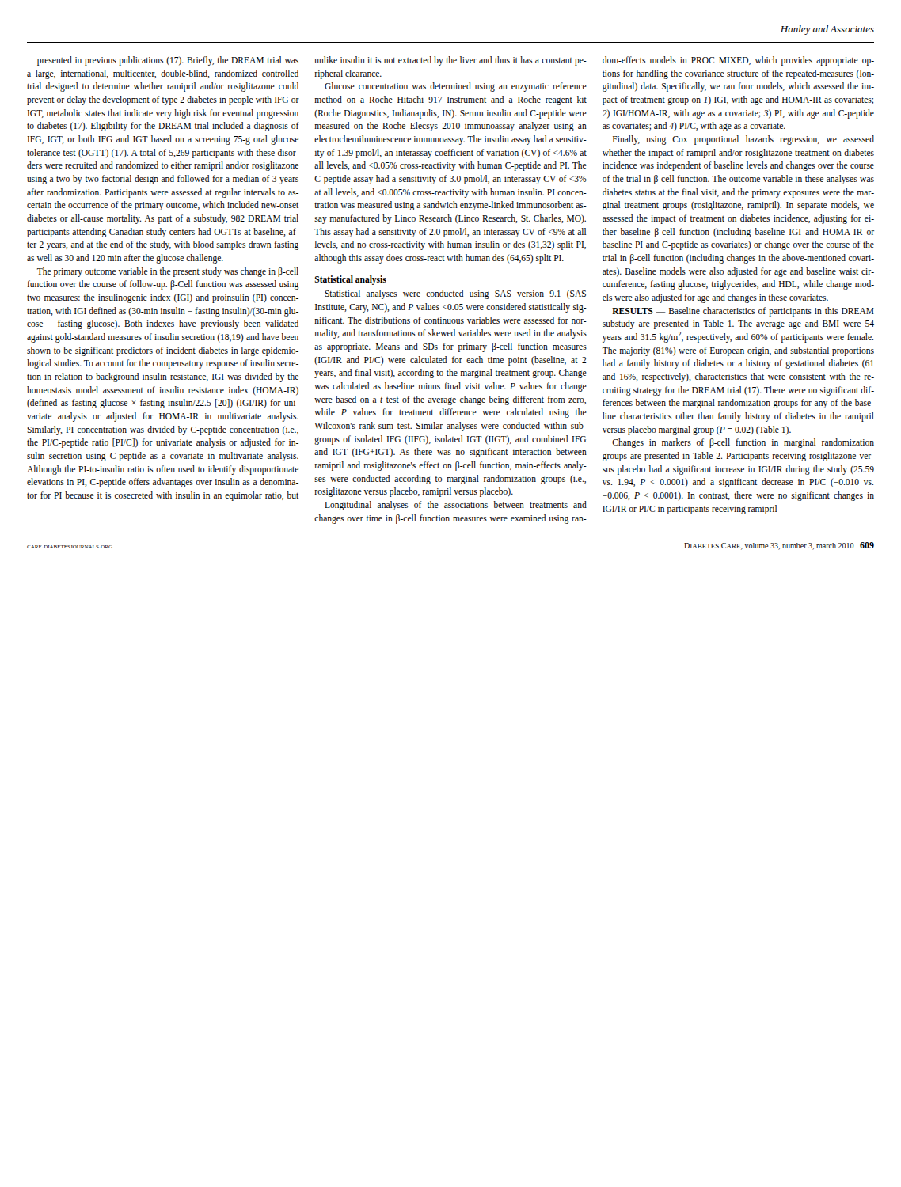Hanley and Associates
presented in previous publications (17). Briefly, the DREAM trial was a large, international, multicenter, double-blind, randomized controlled trial designed to determine whether ramipril and/or rosiglitazone could prevent or delay the development of type 2 diabetes in people with IFG or IGT, metabolic states that indicate very high risk for eventual progression to diabetes (17). Eligibility for the DREAM trial included a diagnosis of IFG, IGT, or both IFG and IGT based on a screening 75-g oral glucose tolerance test (OGTT) (17). A total of 5,269 participants with these disorders were recruited and randomized to either ramipril and/or rosiglitazone using a two-by-two factorial design and followed for a median of 3 years after randomization. Participants were assessed at regular intervals to ascertain the occurrence of the primary outcome, which included new-onset diabetes or all-cause mortality. As part of a substudy, 982 DREAM trial participants attending Canadian study centers had OGTTs at baseline, after 2 years, and at the end of the study, with blood samples drawn fasting as well as 30 and 120 min after the glucose challenge.
The primary outcome variable in the present study was change in β-cell function over the course of follow-up. β-Cell function was assessed using two measures: the insulinogenic index (IGI) and proinsulin (PI) concentration, with IGI defined as (30-min insulin − fasting insulin)/(30-min glucose − fasting glucose). Both indexes have previously been validated against gold-standard measures of insulin secretion (18,19) and have been shown to be significant predictors of incident diabetes in large epidemiological studies. To account for the compensatory response of insulin secretion in relation to background insulin resistance, IGI was divided by the homeostasis model assessment of insulin resistance index (HOMA-IR) (defined as fasting glucose × fasting insulin/22.5 [20]) (IGI/IR) for univariate analysis or adjusted for HOMA-IR in multivariate analysis. Similarly, PI concentration was divided by C-peptide concentration (i.e., the PI/C-peptide ratio [PI/C]) for univariate analysis or adjusted for insulin secretion using C-peptide as a covariate in multivariate analysis. Although the PI-to-insulin ratio is often used to identify disproportionate elevations in PI, C-peptide offers advantages over insulin as a denominator for PI because it is cosecreted with insulin in an equimolar ratio, but unlike insulin it is not extracted by the liver and thus it has a constant peripheral clearance.
Glucose concentration was determined using an enzymatic reference method on a Roche Hitachi 917 Instrument and a Roche reagent kit (Roche Diagnostics, Indianapolis, IN). Serum insulin and C-peptide were measured on the Roche Elecsys 2010 immunoassay analyzer using an electrochemiluminescence immunoassay. The insulin assay had a sensitivity of 1.39 pmol/l, an interassay coefficient of variation (CV) of <4.6% at all levels, and <0.05% cross-reactivity with human C-peptide and PI. The C-peptide assay had a sensitivity of 3.0 pmol/l, an interassay CV of <3% at all levels, and <0.005% cross-reactivity with human insulin. PI concentration was measured using a sandwich enzyme-linked immunosorbent assay manufactured by Linco Research (Linco Research, St. Charles, MO). This assay had a sensitivity of 2.0 pmol/l, an interassay CV of <9% at all levels, and no cross-reactivity with human insulin or des (31,32) split PI, although this assay does cross-react with human des (64,65) split PI.
Statistical analysis
Statistical analyses were conducted using SAS version 9.1 (SAS Institute, Cary, NC), and P values <0.05 were considered statistically significant. The distributions of continuous variables were assessed for normality, and transformations of skewed variables were used in the analysis as appropriate. Means and SDs for primary β-cell function measures (IGI/IR and PI/C) were calculated for each time point (baseline, at 2 years, and final visit), according to the marginal treatment group. Change was calculated as baseline minus final visit value. P values for change were based on a t test of the average change being different from zero, while P values for treatment difference were calculated using the Wilcoxon's rank-sum test. Similar analyses were conducted within subgroups of isolated IFG (IIFG), isolated IGT (IIGT), and combined IFG and IGT (IFG+IGT). As there was no significant interaction between ramipril and rosiglitazone's effect on β-cell function, main-effects analyses were conducted according to marginal randomization groups (i.e., rosiglitazone versus placebo, ramipril versus placebo).
Longitudinal analyses of the associations between treatments and changes over time in β-cell function measures were examined using random-effects models in PROC MIXED, which provides appropriate options for handling the covariance structure of the repeated-measures (longitudinal) data. Specifically, we ran four models, which assessed the impact of treatment group on 1) IGI, with age and HOMA-IR as covariates; 2) IGI/HOMA-IR, with age as a covariate; 3) PI, with age and C-peptide as covariates; and 4) PI/C, with age as a covariate.
Finally, using Cox proportional hazards regression, we assessed whether the impact of ramipril and/or rosiglitazone treatment on diabetes incidence was independent of baseline levels and changes over the course of the trial in β-cell function. The outcome variable in these analyses was diabetes status at the final visit, and the primary exposures were the marginal treatment groups (rosiglitazone, ramipril). In separate models, we assessed the impact of treatment on diabetes incidence, adjusting for either baseline β-cell function (including baseline IGI and HOMA-IR or baseline PI and C-peptide as covariates) or change over the course of the trial in β-cell function (including changes in the above-mentioned covariates). Baseline models were also adjusted for age and baseline waist circumference, fasting glucose, triglycerides, and HDL, while change models were also adjusted for age and changes in these covariates.
RESULTS — Baseline characteristics of participants in this DREAM substudy are presented in Table 1. The average age and BMI were 54 years and 31.5 kg/m2, respectively, and 60% of participants were female. The majority (81%) were of European origin, and substantial proportions had a family history of diabetes or a history of gestational diabetes (61 and 16%, respectively), characteristics that were consistent with the recruiting strategy for the DREAM trial (17). There were no significant differences between the marginal randomization groups for any of the baseline characteristics other than family history of diabetes in the ramipril versus placebo marginal group (P = 0.02) (Table 1).
Changes in markers of β-cell function in marginal randomization groups are presented in Table 2. Participants receiving rosiglitazone versus placebo had a significant increase in IGI/IR during the study (25.59 vs. 1.94, P < 0.0001) and a significant decrease in PI/C (−0.010 vs. −0.006, P < 0.0001). In contrast, there were no significant changes in IGI/IR or PI/C in participants receiving ramipril
care.diabetesjournals.org
DIABETES CARE, volume 33, number 3, march 2010 609